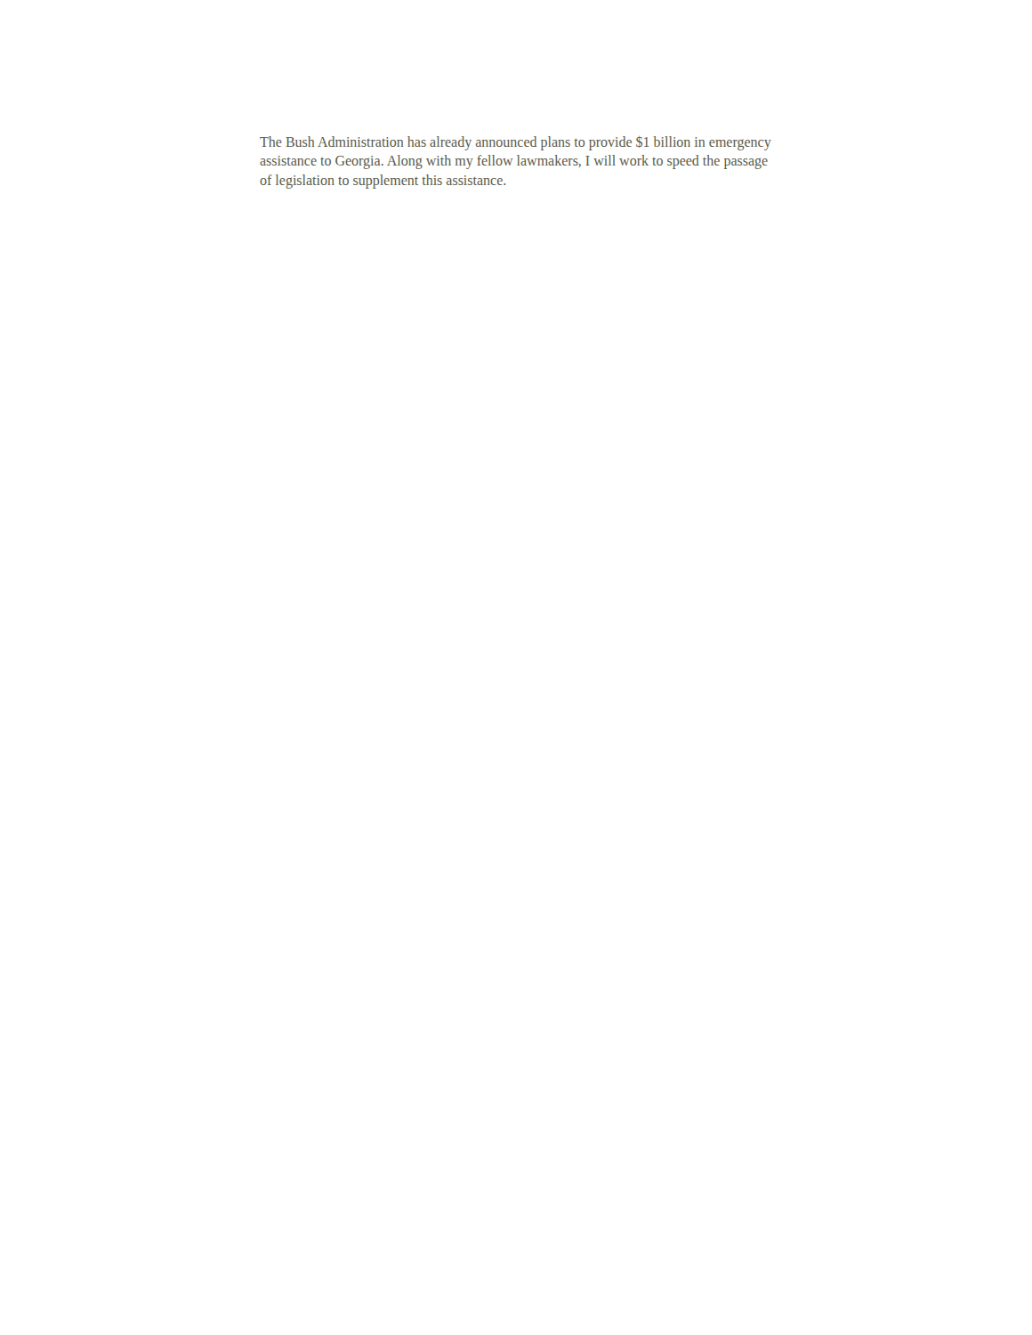The Bush Administration has already announced plans to provide $1 billion in emergency assistance to Georgia. Along with my fellow lawmakers, I will work to speed the passage of legislation to supplement this assistance.